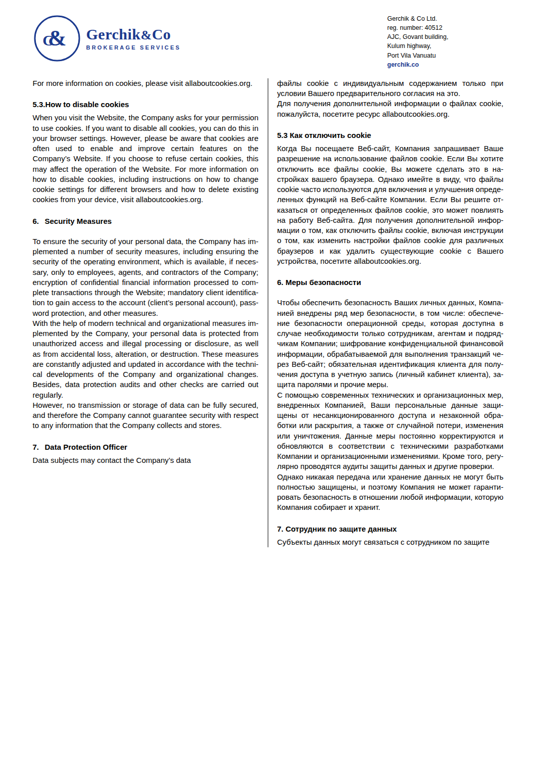& C
Gerchik&Co
BROKERAGE SERVICES
Gerchik & Co Ltd.
reg. number: 40512
AJC, Govant building,
Kulum highway,
Port Vila Vanuatu
gerchik.co
For more information on cookies, please visit allaboutcookies.org.
5.3. How to disable cookies
When you visit the Website, the Company asks for your permission to use cookies. If you want to disable all cookies, you can do this in your browser settings. However, please be aware that cookies are often used to enable and improve certain features on the Company’s Website. If you choose to refuse certain cookies, this may affect the operation of the Website. For more information on how to disable cookies, including instructions on how to change cookie settings for different browsers and how to delete existing cookies from your device, visit allaboutcookies.org.
6. Security Measures
To ensure the security of your personal data, the Company has implemented a number of security measures, including ensuring the security of the operating environment, which is available, if necessary, only to employees, agents, and contractors of the Company; encryption of confidential financial information processed to complete transactions through the Website; mandatory client identification to gain access to the account (client’s personal account), password protection, and other measures.
With the help of modern technical and organizational measures implemented by the Company, your personal data is protected from unauthorized access and illegal processing or disclosure, as well as from accidental loss, alteration, or destruction. These measures are constantly adjusted and updated in accordance with the technical developments of the Company and organizational changes. Besides, data protection audits and other checks are carried out regularly.
However, no transmission or storage of data can be fully secured, and therefore the Company cannot guarantee security with respect to any information that the Company collects and stores.
7. Data Protection Officer
Data subjects may contact the Company’s data
файлы cookie с индивидуальным содержанием только при условии Вашего предварительного согласия на это.
Для получения дополнительной информации о файлах cookie, пожалуйста, посетите ресурс allaboutcookies.org.
5.3 Как отключить cookie
Когда Вы посещаете Веб-сайт, Компания запрашивает Ваше разрешение на использование файлов cookie. Если Вы хотите отключить все файлы cookie, Вы можете сделать это в настройках вашего браузера. Однако имейте в виду, что файлы cookie часто используются для включения и улучшения определенных функций на Веб-сайте Компании. Если Вы решите отказаться от определенных файлов cookie, это может повлиять на работу Веб-сайта. Для получения дополнительной информации о том, как отключить файлы cookie, включая инструкции о том, как изменить настройки файлов cookie для различных браузеров и как удалить существующие cookie с Вашего устройства, посетите allaboutcookies.org.
6. Меры безопасности
Чтобы обеспечить безопасность Ваших личных данных, Компанией внедрены ряд мер безопасности, в том числе: обеспечение безопасности операционной среды, которая доступна в случае необходимости только сотрудникам, агентам и подрядчикам Компании; шифрование конфиденциальной финансовой информации, обрабатываемой для выполнения транзакций через Веб-сайт; обязательная идентификация клиента для получения доступа в учетную запись (личный кабинет клиента), защита паролями и прочие меры.
С помощью современных технических и организационных мер, внедренных Компанией, Ваши персональные данные защищены от несанкционированного доступа и незаконной обработки или раскрытия, а также от случайной потери, изменения или уничтожения. Данные меры постоянно корректируются и обновляются в соответствии с техническими разработками Компании и организационными изменениями. Кроме того, регулярно проводятся аудиты защиты данных и другие проверки.
Однако никакая передача или хранение данных не могут быть полностью защищены, и поэтому Компания не может гарантировать безопасность в отношении любой информации, которую Компания собирает и хранит.
7. Сотрудник по защите данных
Субъекты данных могут связаться с сотрудником по защите